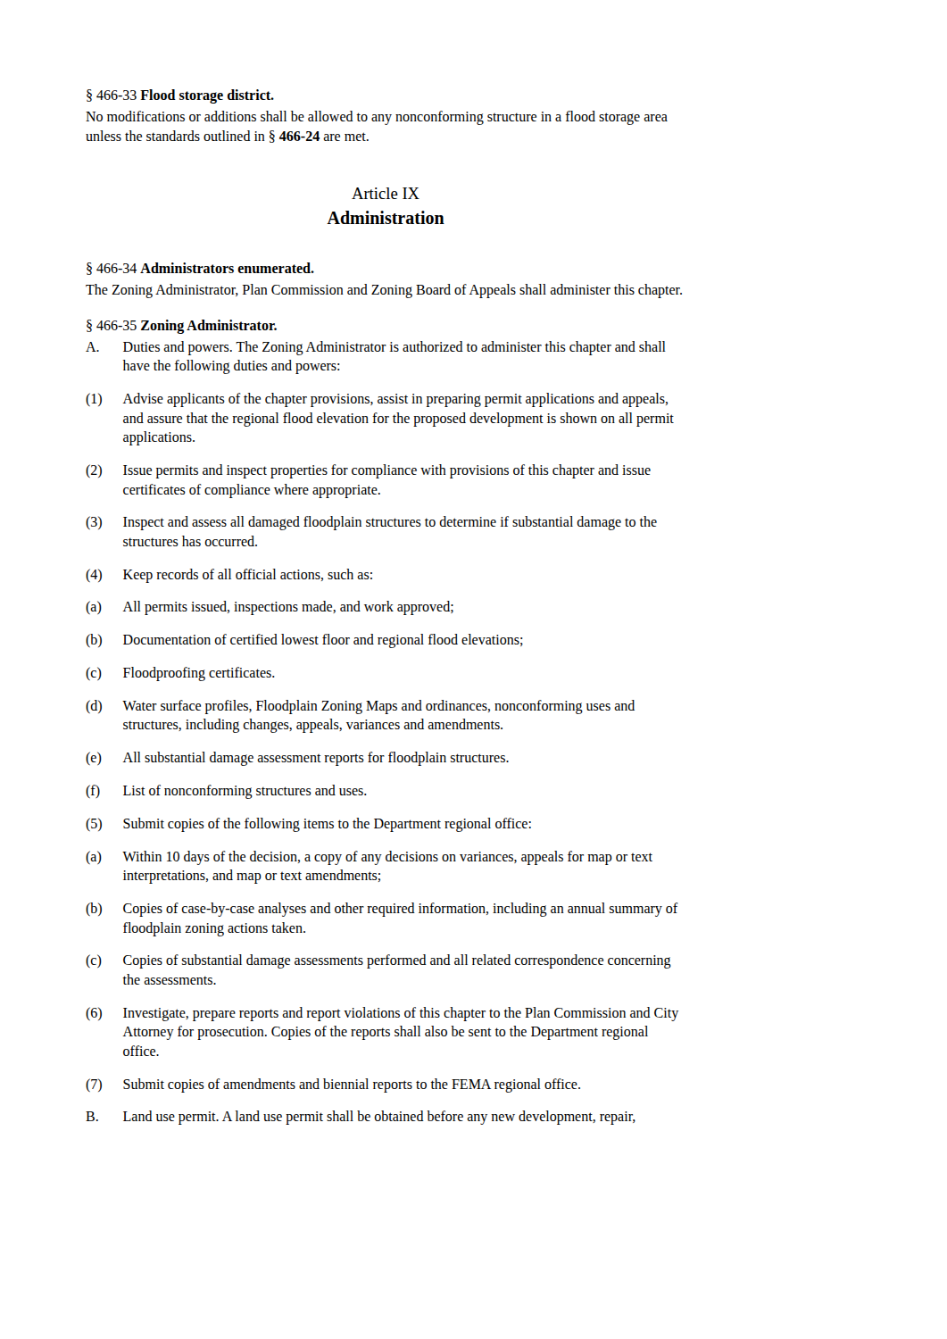§ 466-33 Flood storage district.
No modifications or additions shall be allowed to any nonconforming structure in a flood storage area unless the standards outlined in § 466-24 are met.
Article IX
Administration
§ 466-34 Administrators enumerated.
The Zoning Administrator, Plan Commission and Zoning Board of Appeals shall administer this chapter.
§ 466-35 Zoning Administrator.
A.
Duties and powers. The Zoning Administrator is authorized to administer this chapter and shall have the following duties and powers:
(1)
Advise applicants of the chapter provisions, assist in preparing permit applications and appeals, and assure that the regional flood elevation for the proposed development is shown on all permit applications.
(2)
Issue permits and inspect properties for compliance with provisions of this chapter and issue certificates of compliance where appropriate.
(3)
Inspect and assess all damaged floodplain structures to determine if substantial damage to the structures has occurred.
(4)
Keep records of all official actions, such as:
(a)
All permits issued, inspections made, and work approved;
(b)
Documentation of certified lowest floor and regional flood elevations;
(c)
Floodproofing certificates.
(d)
Water surface profiles, Floodplain Zoning Maps and ordinances, nonconforming uses and structures, including changes, appeals, variances and amendments.
(e)
All substantial damage assessment reports for floodplain structures.
(f)
List of nonconforming structures and uses.
(5)
Submit copies of the following items to the Department regional office:
(a)
Within 10 days of the decision, a copy of any decisions on variances, appeals for map or text interpretations, and map or text amendments;
(b)
Copies of case-by-case analyses and other required information, including an annual summary of floodplain zoning actions taken.
(c)
Copies of substantial damage assessments performed and all related correspondence concerning the assessments.
(6)
Investigate, prepare reports and report violations of this chapter to the Plan Commission and City Attorney for prosecution. Copies of the reports shall also be sent to the Department regional office.
(7)
Submit copies of amendments and biennial reports to the FEMA regional office.
B.
Land use permit. A land use permit shall be obtained before any new development, repair,